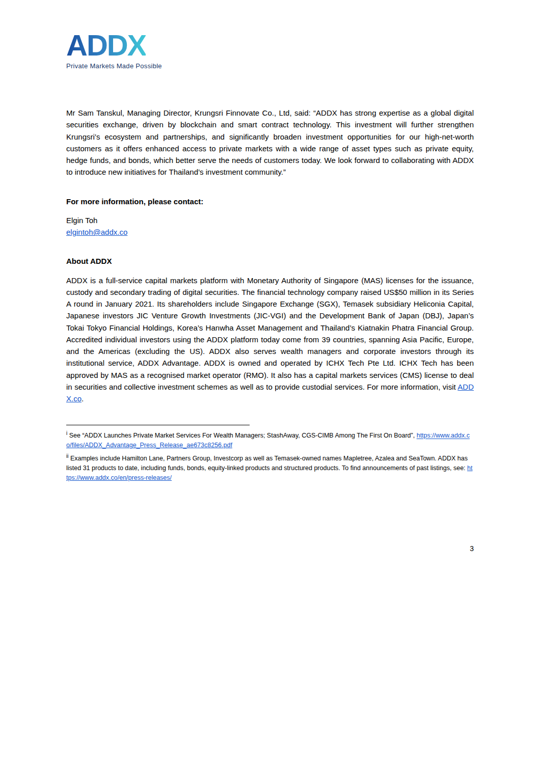ADDX
Private Markets Made Possible
Mr Sam Tanskul, Managing Director, Krungsri Finnovate Co., Ltd, said: “ADDX has strong expertise as a global digital securities exchange, driven by blockchain and smart contract technology. This investment will further strengthen Krungsri’s ecosystem and partnerships, and significantly broaden investment opportunities for our high-net-worth customers as it offers enhanced access to private markets with a wide range of asset types such as private equity, hedge funds, and bonds, which better serve the needs of customers today. We look forward to collaborating with ADDX to introduce new initiatives for Thailand’s investment community.”
For more information, please contact:
Elgin Toh
elgintoh@addx.co
About ADDX
ADDX is a full-service capital markets platform with Monetary Authority of Singapore (MAS) licenses for the issuance, custody and secondary trading of digital securities. The financial technology company raised US$50 million in its Series A round in January 2021. Its shareholders include Singapore Exchange (SGX), Temasek subsidiary Heliconia Capital, Japanese investors JIC Venture Growth Investments (JIC-VGI) and the Development Bank of Japan (DBJ), Japan’s Tokai Tokyo Financial Holdings, Korea’s Hanwha Asset Management and Thailand’s Kiatnakin Phatra Financial Group. Accredited individual investors using the ADDX platform today come from 39 countries, spanning Asia Pacific, Europe, and the Americas (excluding the US). ADDX also serves wealth managers and corporate investors through its institutional service, ADDX Advantage. ADDX is owned and operated by ICHX Tech Pte Ltd. ICHX Tech has been approved by MAS as a recognised market operator (RMO). It also has a capital markets services (CMS) license to deal in securities and collective investment schemes as well as to provide custodial services. For more information, visit ADDX.co.
i See “ADDX Launches Private Market Services For Wealth Managers; StashAway, CGS-CIMB Among The First On Board”, https://www.addx.co/files/ADDX_Advantage_Press_Release_ae673c8256.pdf
ii Examples include Hamilton Lane, Partners Group, Investcorp as well as Temasek-owned names Mapletree, Azalea and SeaTown. ADDX has listed 31 products to date, including funds, bonds, equity-linked products and structured products. To find announcements of past listings, see: https://www.addx.co/en/press-releases/
3